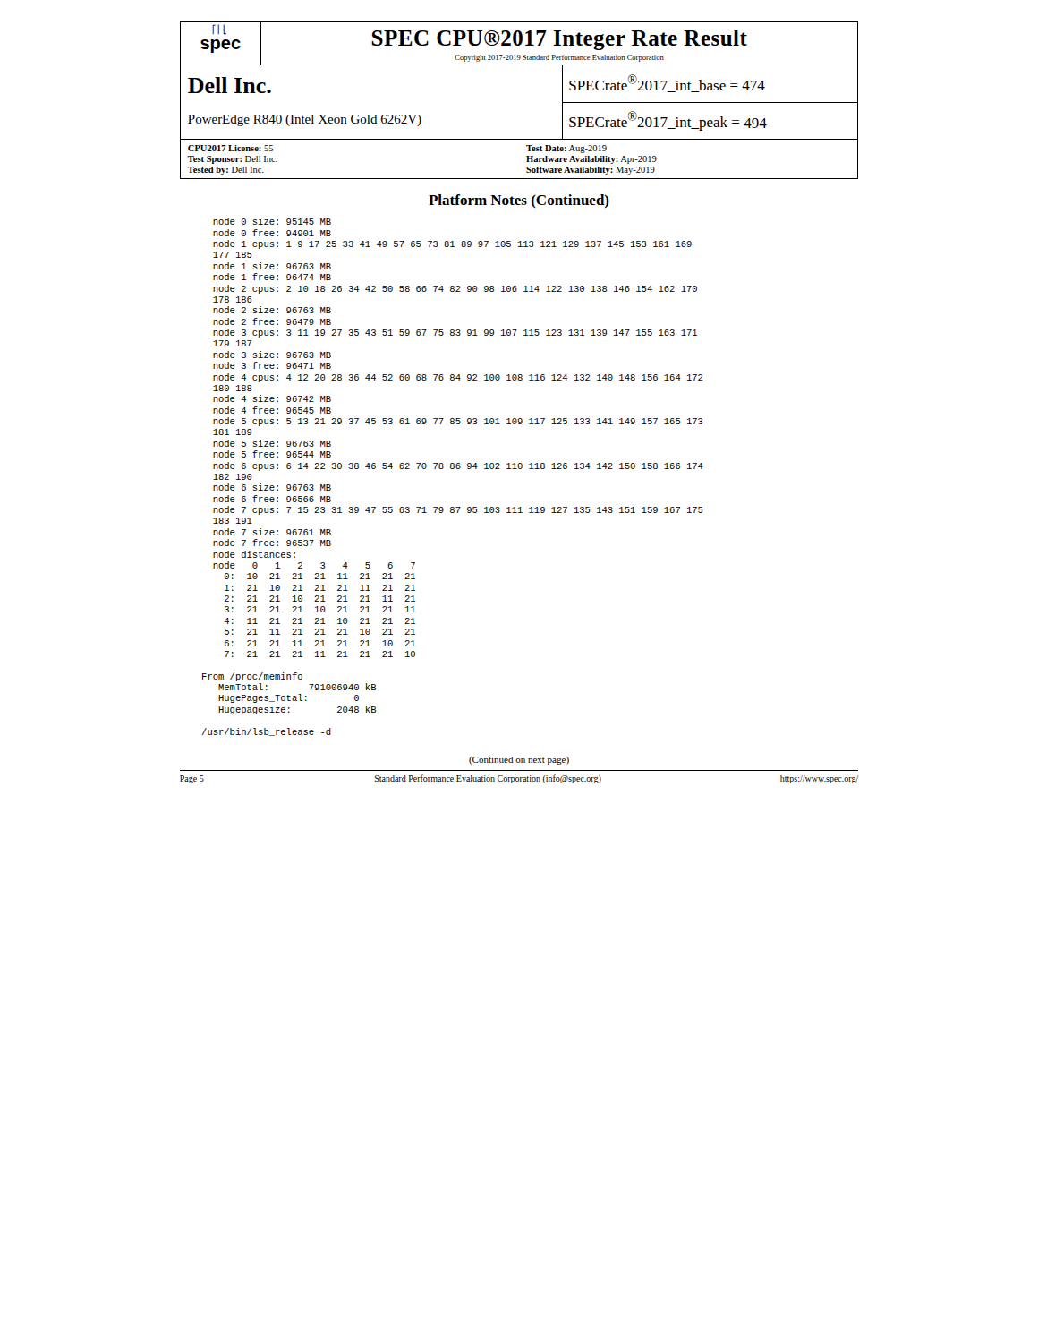⎡⎢⎣
spec
SPEC CPU®2017 Integer Rate Result
Copyright 2017-2019 Standard Performance Evaluation Corporation
Dell Inc.
PowerEdge R840 (Intel Xeon Gold 6262V)
SPECrate®2017_int_base = 474
SPECrate®2017_int_peak = 494
CPU2017 License: 55
Test Sponsor: Dell Inc.
Tested by: Dell Inc.
Test Date: Aug-2019
Hardware Availability: Apr-2019
Software Availability: May-2019
Platform Notes (Continued)
   node 0 size: 95145 MB
   node 0 free: 94901 MB
   node 1 cpus: 1 9 17 25 33 41 49 57 65 73 81 89 97 105 113 121 129 137 145 153 161 169
   177 185
   node 1 size: 96763 MB
   node 1 free: 96474 MB
   node 2 cpus: 2 10 18 26 34 42 50 58 66 74 82 90 98 106 114 122 130 138 146 154 162 170
   178 186
   node 2 size: 96763 MB
   node 2 free: 96479 MB
   node 3 cpus: 3 11 19 27 35 43 51 59 67 75 83 91 99 107 115 123 131 139 147 155 163 171
   179 187
   node 3 size: 96763 MB
   node 3 free: 96471 MB
   node 4 cpus: 4 12 20 28 36 44 52 60 68 76 84 92 100 108 116 124 132 140 148 156 164 172
   180 188
   node 4 size: 96742 MB
   node 4 free: 96545 MB
   node 5 cpus: 5 13 21 29 37 45 53 61 69 77 85 93 101 109 117 125 133 141 149 157 165 173
   181 189
   node 5 size: 96763 MB
   node 5 free: 96544 MB
   node 6 cpus: 6 14 22 30 38 46 54 62 70 78 86 94 102 110 118 126 134 142 150 158 166 174
   182 190
   node 6 size: 96763 MB
   node 6 free: 96566 MB
   node 7 cpus: 7 15 23 31 39 47 55 63 71 79 87 95 103 111 119 127 135 143 151 159 167 175
   183 191
   node 7 size: 96761 MB
   node 7 free: 96537 MB
   node distances:
   node   0   1   2   3   4   5   6   7
     0:  10  21  21  21  11  21  21  21
     1:  21  10  21  21  21  11  21  21
     2:  21  21  10  21  21  21  11  21
     3:  21  21  21  10  21  21  21  11
     4:  11  21  21  21  10  21  21  21
     5:  21  11  21  21  21  10  21  21
     6:  21  21  11  21  21  21  10  21
     7:  21  21  21  11  21  21  21  10

 From /proc/meminfo
    MemTotal:       791006940 kB
    HugePages_Total:        0
    Hugepagesize:        2048 kB

 /usr/bin/lsb_release -d
(Continued on next page)
Page 5
Standard Performance Evaluation Corporation (info@spec.org)
https://www.spec.org/